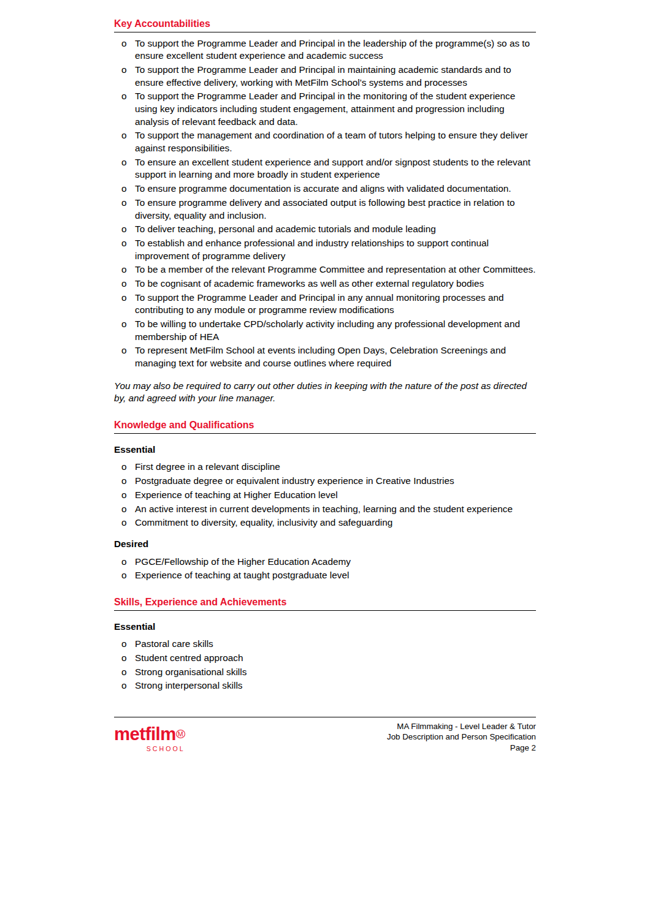Key Accountabilities
To support the Programme Leader and Principal in the leadership of the programme(s) so as to ensure excellent student experience and academic success
To support the Programme Leader and Principal in maintaining academic standards and to ensure effective delivery, working with MetFilm School’s systems and processes
To support the Programme Leader and Principal in the monitoring of the student experience using key indicators including student engagement, attainment and progression including analysis of relevant feedback and data.
To support the management and coordination of a team of tutors helping to ensure they deliver against responsibilities.
To ensure an excellent student experience and support and/or signpost students to the relevant support in learning and more broadly in student experience
To ensure programme documentation is accurate and aligns with validated documentation.
To ensure programme delivery and associated output is following best practice in relation to diversity, equality and inclusion.
To deliver teaching, personal and academic tutorials and module leading
To establish and enhance professional and industry relationships to support continual improvement of programme delivery
To be a member of the relevant Programme Committee and representation at other Committees.
To be cognisant of academic frameworks as well as other external regulatory bodies
To support the Programme Leader and Principal in any annual monitoring processes and contributing to any module or programme review modifications
To be willing to undertake CPD/scholarly activity including any professional development and membership of HEA
To represent MetFilm School at events including Open Days, Celebration Screenings and managing text for website and course outlines where required
You may also be required to carry out other duties in keeping with the nature of the post as directed by, and agreed with your line manager.
Knowledge and Qualifications
Essential
First degree in a relevant discipline
Postgraduate degree or equivalent industry experience in Creative Industries
Experience of teaching at Higher Education level
An active interest in current developments in teaching, learning and the student experience
Commitment to diversity, equality, inclusivity and safeguarding
Desired
PGCE/Fellowship of the Higher Education Academy
Experience of teaching at taught postgraduate level
Skills, Experience and Achievements
Essential
Pastoral care skills
Student centred approach
Strong organisational skills
Strong interpersonal skills
metfilm M SCHOOL
MA Filmmaking - Level Leader & Tutor
Job Description and Person Specification
Page 2